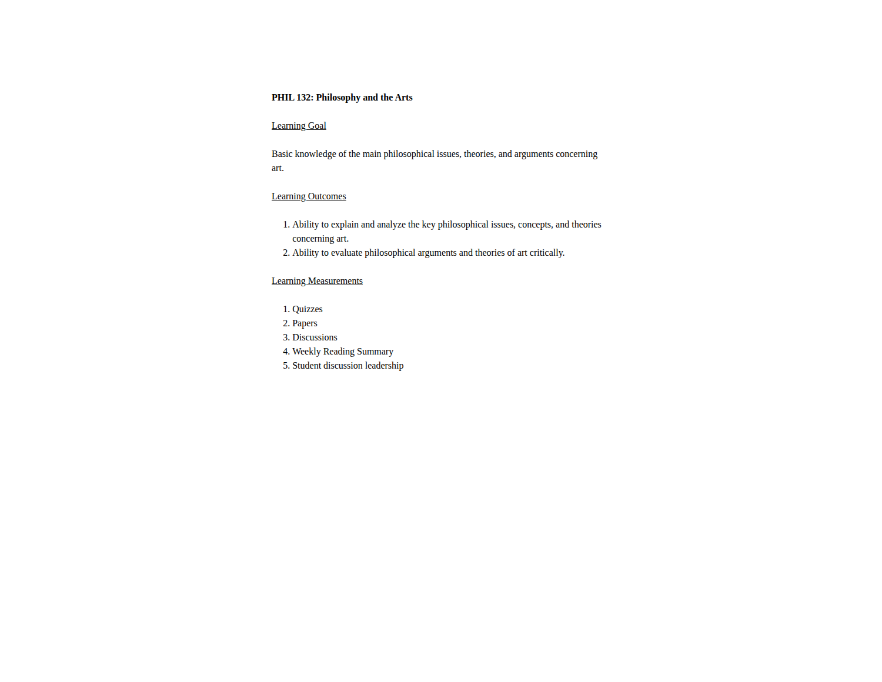PHIL 132: Philosophy and the Arts
Learning Goal
Basic knowledge of the main philosophical issues, theories, and arguments concerning art.
Learning Outcomes
Ability to explain and analyze the key philosophical issues, concepts, and theories concerning art.
Ability to evaluate philosophical arguments and theories of art critically.
Learning Measurements
Quizzes
Papers
Discussions
Weekly Reading Summary
Student discussion leadership